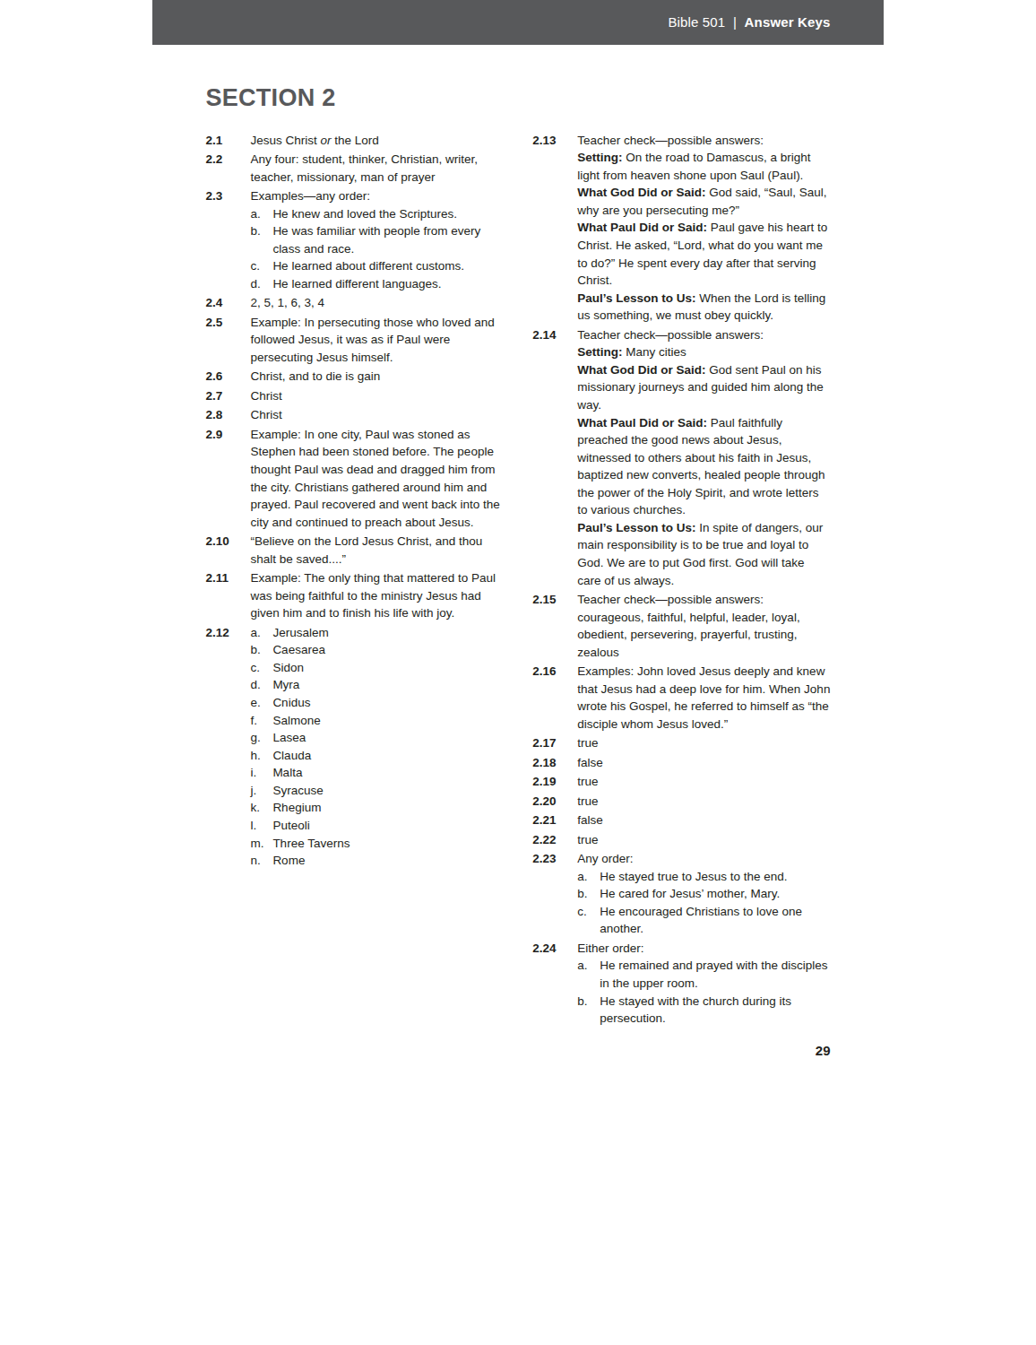Bible 501 | Answer Keys
SECTION 2
2.1
Jesus Christ or the Lord
2.2
Any four: student, thinker, Christian, writer, teacher, missionary, man of prayer
2.3
Examples—any order:
a. He knew and loved the Scriptures.
b. He was familiar with people from every class and race.
c. He learned about different customs.
d. He learned different languages.
2.4
2, 5, 1, 6, 3, 4
2.5
Example: In persecuting those who loved and followed Jesus, it was as if Paul were persecuting Jesus himself.
2.6
Christ, and to die is gain
2.7
Christ
2.8
Christ
2.9
Example: In one city, Paul was stoned as Stephen had been stoned before. The people thought Paul was dead and dragged him from the city. Christians gathered around him and prayed. Paul recovered and went back into the city and continued to preach about Jesus.
2.10
“Believe on the Lord Jesus Christ, and thou shalt be saved....”
2.11
Example: The only thing that mattered to Paul was being faithful to the ministry Jesus had given him and to finish his life with joy.
2.12
a. Jerusalem
b. Caesarea
c. Sidon
d. Myra
e. Cnidus
f. Salmone
g. Lasea
h. Clauda
i. Malta
j. Syracuse
k. Rhegium
l. Puteoli
m. Three Taverns
n. Rome
2.13
Teacher check—possible answers:
Setting: On the road to Damascus, a bright light from heaven shone upon Saul (Paul).
What God Did or Said: God said, “Saul, Saul, why are you persecuting me?”
What Paul Did or Said: Paul gave his heart to Christ. He asked, “Lord, what do you want me to do?” He spent every day after that serving Christ.
Paul’s Lesson to Us: When the Lord is telling us something, we must obey quickly.
2.14
Teacher check—possible answers:
Setting: Many cities
What God Did or Said: God sent Paul on his missionary journeys and guided him along the way.
What Paul Did or Said: Paul faithfully preached the good news about Jesus, witnessed to others about his faith in Jesus, baptized new converts, healed people through the power of the Holy Spirit, and wrote letters to various churches.
Paul’s Lesson to Us: In spite of dangers, our main responsibility is to be true and loyal to God. We are to put God first. God will take care of us always.
2.15
Teacher check—possible answers: courageous, faithful, helpful, leader, loyal, obedient, persevering, prayerful, trusting, zealous
2.16
Examples: John loved Jesus deeply and knew that Jesus had a deep love for him. When John wrote his Gospel, he referred to himself as “the disciple whom Jesus loved.”
2.17
true
2.18
false
2.19
true
2.20
true
2.21
false
2.22
true
2.23
Any order:
a. He stayed true to Jesus to the end.
b. He cared for Jesus’ mother, Mary.
c. He encouraged Christians to love one another.
2.24
Either order:
a. He remained and prayed with the disciples in the upper room.
b. He stayed with the church during its persecution.
29